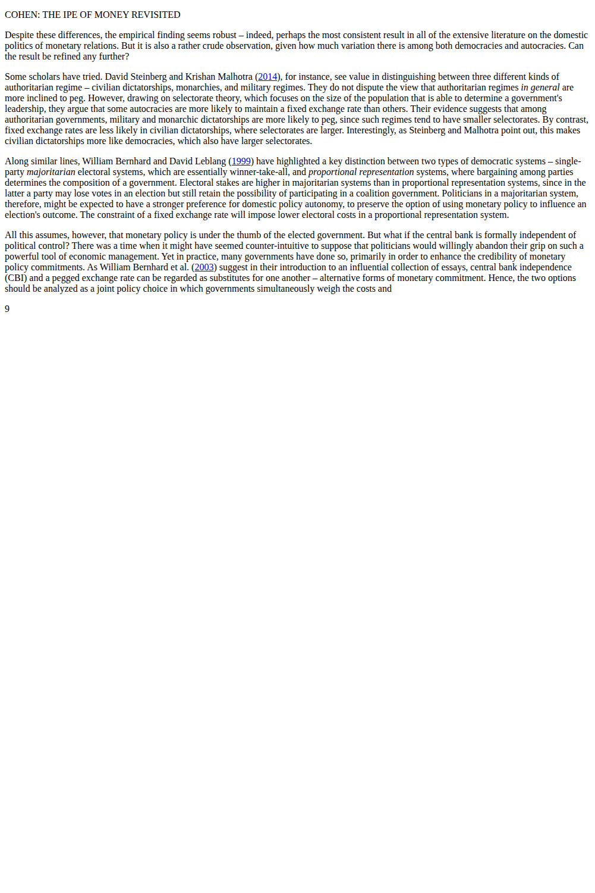COHEN: THE IPE OF MONEY REVISITED
Despite these differences, the empirical finding seems robust – indeed, perhaps the most consistent result in all of the extensive literature on the domestic politics of monetary relations. But it is also a rather crude observation, given how much variation there is among both democracies and autocracies. Can the result be refined any further?
Some scholars have tried. David Steinberg and Krishan Malhotra (2014), for instance, see value in distinguishing between three different kinds of authoritarian regime – civilian dictatorships, monarchies, and military regimes. They do not dispute the view that authoritarian regimes in general are more inclined to peg. However, drawing on selectorate theory, which focuses on the size of the population that is able to determine a government's leadership, they argue that some autocracies are more likely to maintain a fixed exchange rate than others. Their evidence suggests that among authoritarian governments, military and monarchic dictatorships are more likely to peg, since such regimes tend to have smaller selectorates. By contrast, fixed exchange rates are less likely in civilian dictatorships, where selectorates are larger. Interestingly, as Steinberg and Malhotra point out, this makes civilian dictatorships more like democracies, which also have larger selectorates.
Along similar lines, William Bernhard and David Leblang (1999) have highlighted a key distinction between two types of democratic systems – single-party majoritarian electoral systems, which are essentially winner-take-all, and proportional representation systems, where bargaining among parties determines the composition of a government. Electoral stakes are higher in majoritarian systems than in proportional representation systems, since in the latter a party may lose votes in an election but still retain the possibility of participating in a coalition government. Politicians in a majoritarian system, therefore, might be expected to have a stronger preference for domestic policy autonomy, to preserve the option of using monetary policy to influence an election's outcome. The constraint of a fixed exchange rate will impose lower electoral costs in a proportional representation system.
All this assumes, however, that monetary policy is under the thumb of the elected government. But what if the central bank is formally independent of political control? There was a time when it might have seemed counter-intuitive to suppose that politicians would willingly abandon their grip on such a powerful tool of economic management. Yet in practice, many governments have done so, primarily in order to enhance the credibility of monetary policy commitments. As William Bernhard et al. (2003) suggest in their introduction to an influential collection of essays, central bank independence (CBI) and a pegged exchange rate can be regarded as substitutes for one another – alternative forms of monetary commitment. Hence, the two options should be analyzed as a joint policy choice in which governments simultaneously weigh the costs and
9